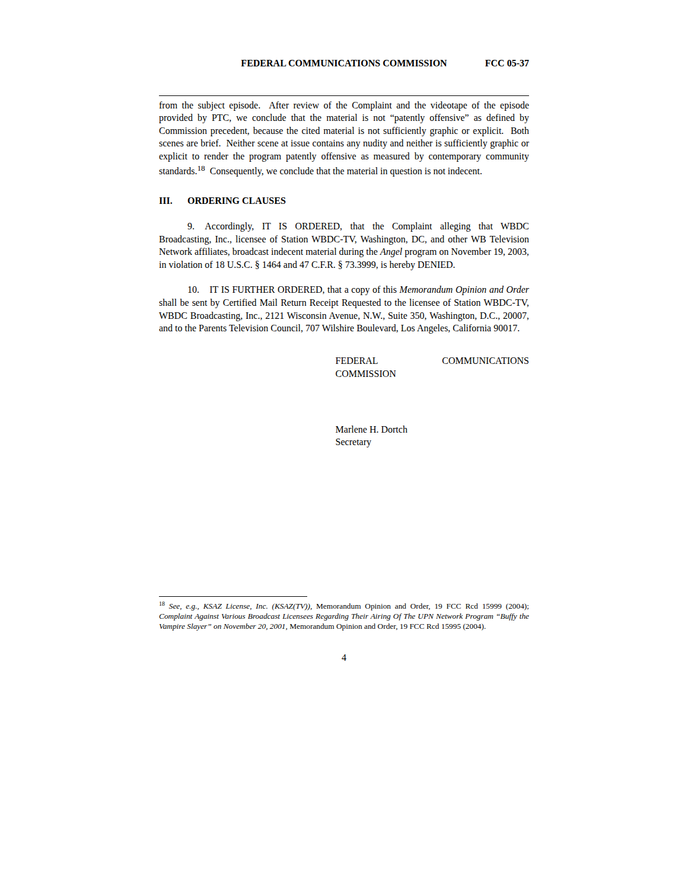FEDERAL COMMUNICATIONS COMMISSION FCC 05-37
from the subject episode. After review of the Complaint and the videotape of the episode provided by PTC, we conclude that the material is not “patently offensive” as defined by Commission precedent, because the cited material is not sufficiently graphic or explicit. Both scenes are brief. Neither scene at issue contains any nudity and neither is sufficiently graphic or explicit to render the program patently offensive as measured by contemporary community standards.18 Consequently, we conclude that the material in question is not indecent.
III. ORDERING CLAUSES
9. Accordingly, IT IS ORDERED, that the Complaint alleging that WBDC Broadcasting, Inc., licensee of Station WBDC-TV, Washington, DC, and other WB Television Network affiliates, broadcast indecent material during the Angel program on November 19, 2003, in violation of 18 U.S.C. § 1464 and 47 C.F.R. § 73.3999, is hereby DENIED.
10. IT IS FURTHER ORDERED, that a copy of this Memorandum Opinion and Order shall be sent by Certified Mail Return Receipt Requested to the licensee of Station WBDC-TV, WBDC Broadcasting, Inc., 2121 Wisconsin Avenue, N.W., Suite 350, Washington, D.C., 20007, and to the Parents Television Council, 707 Wilshire Boulevard, Los Angeles, California 90017.
FEDERAL COMMUNICATIONS COMMISSION
Marlene H. Dortch
Secretary
18 See, e.g., KSAZ License, Inc. (KSAZ(TV)), Memorandum Opinion and Order, 19 FCC Rcd 15999 (2004); Complaint Against Various Broadcast Licensees Regarding Their Airing Of The UPN Network Program “Buffy the Vampire Slayer” on November 20, 2001, Memorandum Opinion and Order, 19 FCC Rcd 15995 (2004).
4